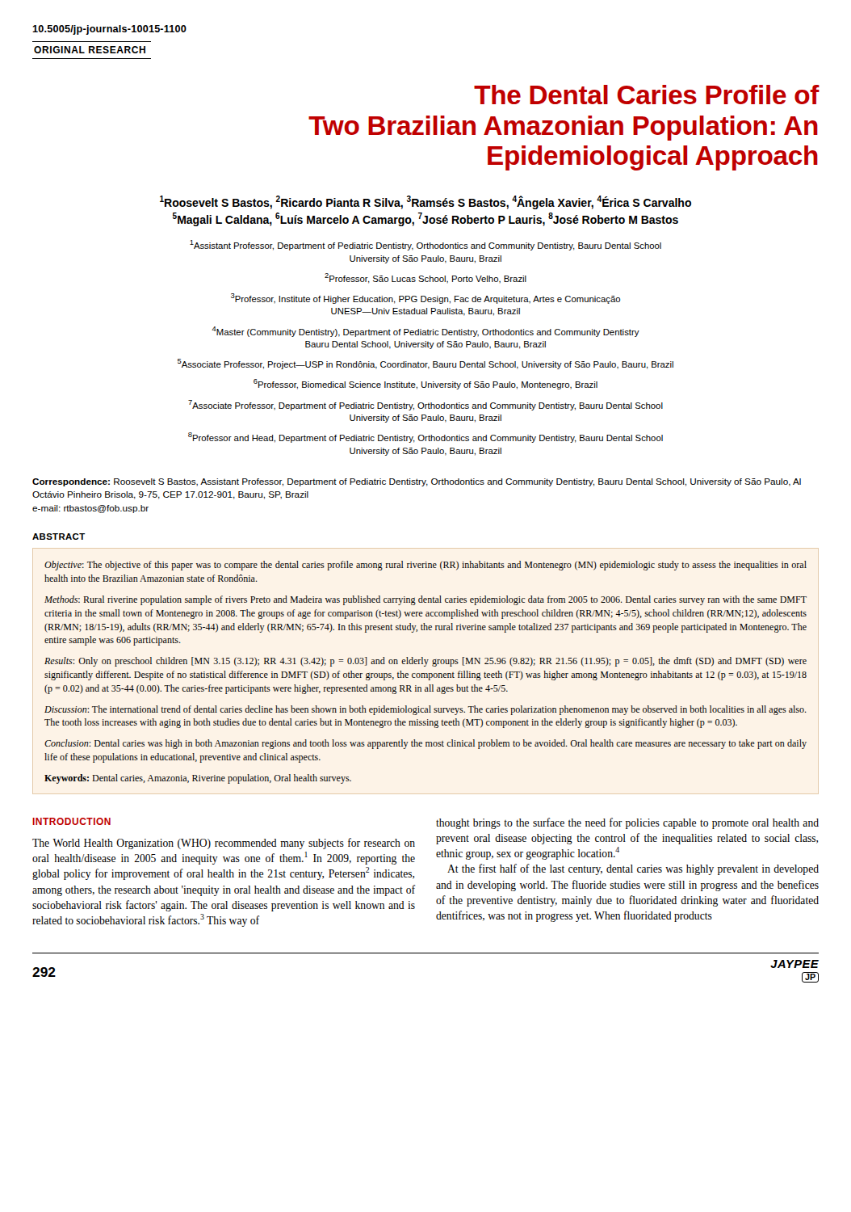10.5005/jp-journals-10015-1100
ORIGINAL RESEARCH
The Dental Caries Profile of
Two Brazilian Amazonian Population: An
Epidemiological Approach
1Roosevelt S Bastos, 2Ricardo Pianta R Silva, 3Ramsés S Bastos, 4Ângela Xavier, 4Érica S Carvalho
5Magali L Caldana, 6Luís Marcelo A Camargo, 7José Roberto P Lauris, 8José Roberto M Bastos
1Assistant Professor, Department of Pediatric Dentistry, Orthodontics and Community Dentistry, Bauru Dental School
University of São Paulo, Bauru, Brazil
2Professor, São Lucas School, Porto Velho, Brazil
3Professor, Institute of Higher Education, PPG Design, Fac de Arquitetura, Artes e Comunicação
UNESP—Univ Estadual Paulista, Bauru, Brazil
4Master (Community Dentistry), Department of Pediatric Dentistry, Orthodontics and Community Dentistry
Bauru Dental School, University of São Paulo, Bauru, Brazil
5Associate Professor, Project—USP in Rondônia, Coordinator, Bauru Dental School, University of São Paulo, Bauru, Brazil
6Professor, Biomedical Science Institute, University of São Paulo, Montenegro, Brazil
7Associate Professor, Department of Pediatric Dentistry, Orthodontics and Community Dentistry, Bauru Dental School
University of São Paulo, Bauru, Brazil
8Professor and Head, Department of Pediatric Dentistry, Orthodontics and Community Dentistry, Bauru Dental School
University of São Paulo, Bauru, Brazil
Correspondence: Roosevelt S Bastos, Assistant Professor, Department of Pediatric Dentistry, Orthodontics and Community Dentistry, Bauru Dental School, University of São Paulo, Al Octávio Pinheiro Brisola, 9-75, CEP 17.012-901, Bauru, SP, Brazil
e-mail: rtbastos@fob.usp.br
ABSTRACT
Objective: The objective of this paper was to compare the dental caries profile among rural riverine (RR) inhabitants and Montenegro (MN) epidemiologic study to assess the inequalities in oral health into the Brazilian Amazonian state of Rondônia.
Methods: Rural riverine population sample of rivers Preto and Madeira was published carrying dental caries epidemiologic data from 2005 to 2006. Dental caries survey ran with the same DMFT criteria in the small town of Montenegro in 2008. The groups of age for comparison (t-test) were accomplished with preschool children (RR/MN; 4-5/5), school children (RR/MN;12), adolescents (RR/MN; 18/15-19), adults (RR/MN; 35-44) and elderly (RR/MN; 65-74). In this present study, the rural riverine sample totalized 237 participants and 369 people participated in Montenegro. The entire sample was 606 participants.
Results: Only on preschool children [MN 3.15 (3.12); RR 4.31 (3.42); p = 0.03] and on elderly groups [MN 25.96 (9.82); RR 21.56 (11.95); p = 0.05], the dmft (SD) and DMFT (SD) were significantly different. Despite of no statistical difference in DMFT (SD) of other groups, the component filling teeth (FT) was higher among Montenegro inhabitants at 12 (p = 0.03), at 15-19/18 (p = 0.02) and at 35-44 (0.00). The caries-free participants were higher, represented among RR in all ages but the 4-5/5.
Discussion: The international trend of dental caries decline has been shown in both epidemiological surveys. The caries polarization phenomenon may be observed in both localities in all ages also. The tooth loss increases with aging in both studies due to dental caries but in Montenegro the missing teeth (MT) component in the elderly group is significantly higher (p = 0.03).
Conclusion: Dental caries was high in both Amazonian regions and tooth loss was apparently the most clinical problem to be avoided. Oral health care measures are necessary to take part on daily life of these populations in educational, preventive and clinical aspects.
Keywords: Dental caries, Amazonia, Riverine population, Oral health surveys.
INTRODUCTION
The World Health Organization (WHO) recommended many subjects for research on oral health/disease in 2005 and inequity was one of them.1 In 2009, reporting the global policy for improvement of oral health in the 21st century, Petersen2 indicates, among others, the research about 'inequity in oral health and disease and the impact of sociobehavioral risk factors' again. The oral diseases prevention is well known and is related to sociobehavioral risk factors.3 This way of
thought brings to the surface the need for policies capable to promote oral health and prevent oral disease objecting the control of the inequalities related to social class, ethnic group, sex or geographic location.4
At the first half of the last century, dental caries was highly prevalent in developed and in developing world. The fluoride studies were still in progress and the benefices of the preventive dentistry, mainly due to fluoridated drinking water and fluoridated dentifrices, was not in progress yet. When fluoridated products
292
JAYPEE
JP